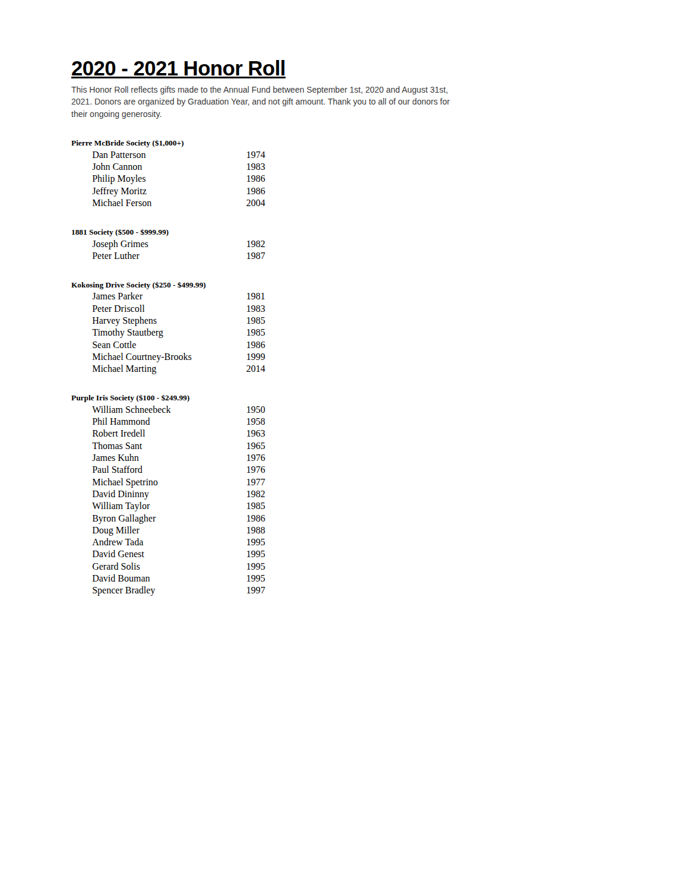2020 - 2021 Honor Roll
This Honor Roll reflects gifts made to the Annual Fund between September 1st, 2020 and August 31st, 2021. Donors are organized by Graduation Year, and not gift amount. Thank you to all of our donors for their ongoing generosity.
Pierre McBride Society ($1,000+)
| Dan Patterson | 1974 |
| John Cannon | 1983 |
| Philip Moyles | 1986 |
| Jeffrey Moritz | 1986 |
| Michael Ferson | 2004 |
1881 Society ($500 - $999.99)
| Joseph Grimes | 1982 |
| Peter Luther | 1987 |
Kokosing Drive Society ($250 - $499.99)
| James Parker | 1981 |
| Peter Driscoll | 1983 |
| Harvey Stephens | 1985 |
| Timothy Stautberg | 1985 |
| Sean Cottle | 1986 |
| Michael Courtney-Brooks | 1999 |
| Michael Marting | 2014 |
Purple Iris Society ($100 - $249.99)
| William Schneebeck | 1950 |
| Phil Hammond | 1958 |
| Robert Iredell | 1963 |
| Thomas Sant | 1965 |
| James Kuhn | 1976 |
| Paul Stafford | 1976 |
| Michael Spetrino | 1977 |
| David Dininny | 1982 |
| William Taylor | 1985 |
| Byron Gallagher | 1986 |
| Doug Miller | 1988 |
| Andrew Tada | 1995 |
| David Genest | 1995 |
| Gerard Solis | 1995 |
| David Bouman | 1995 |
| Spencer Bradley | 1997 |